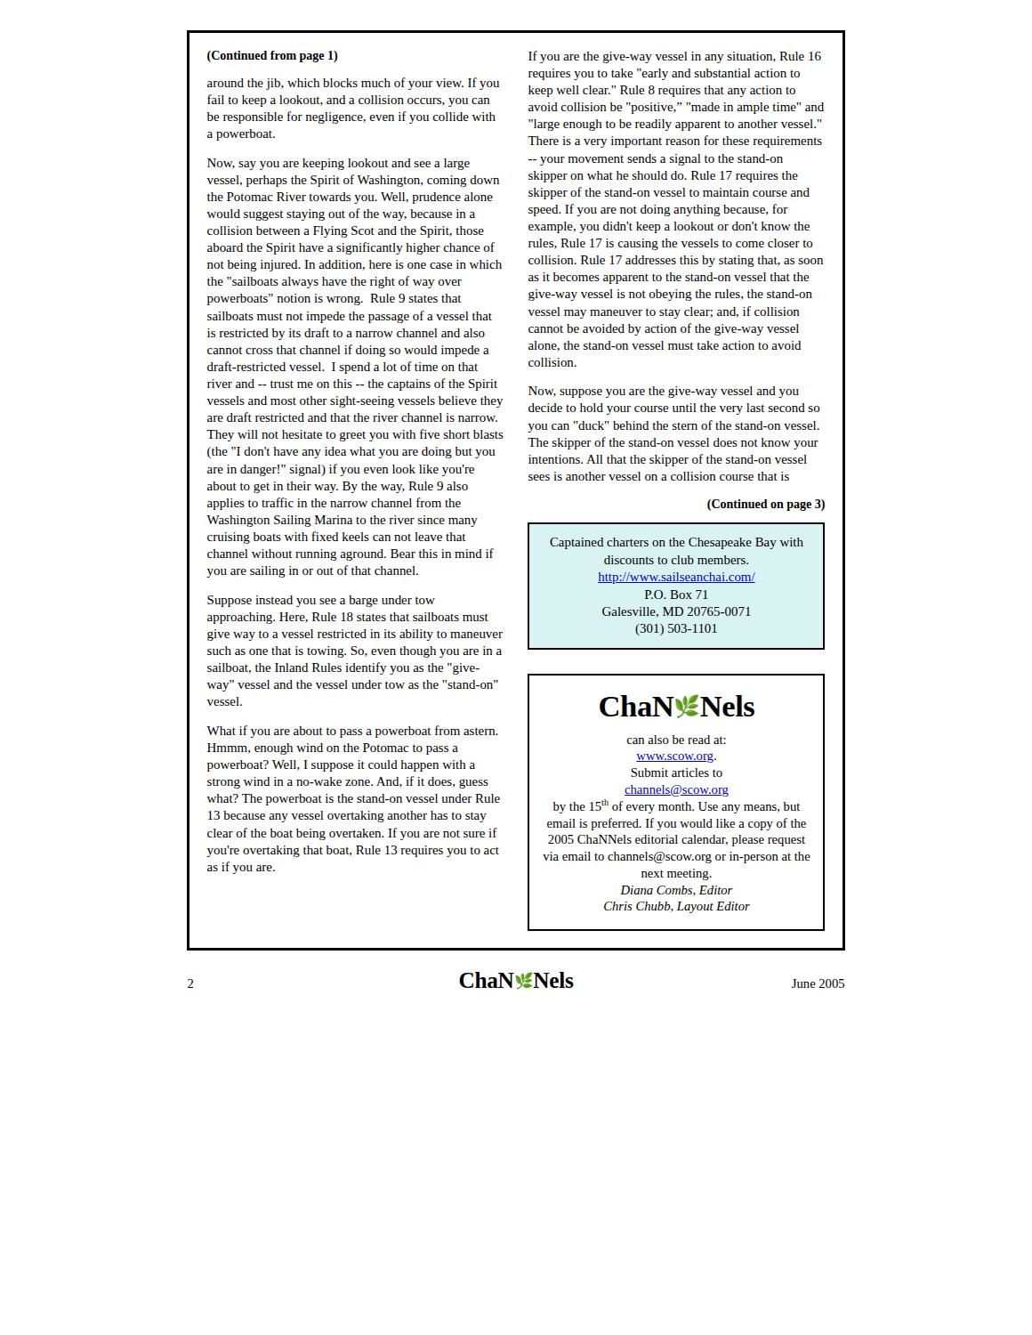(Continued from page 1)
around the jib, which blocks much of your view. If you fail to keep a lookout, and a collision occurs, you can be responsible for negligence, even if you collide with a powerboat.
Now, say you are keeping lookout and see a large vessel, perhaps the Spirit of Washington, coming down the Potomac River towards you. Well, prudence alone would suggest staying out of the way, because in a collision between a Flying Scot and the Spirit, those aboard the Spirit have a significantly higher chance of not being injured. In addition, here is one case in which the "sailboats always have the right of way over powerboats" notion is wrong. Rule 9 states that sailboats must not impede the passage of a vessel that is restricted by its draft to a narrow channel and also cannot cross that channel if doing so would impede a draft-restricted vessel. I spend a lot of time on that river and -- trust me on this -- the captains of the Spirit vessels and most other sight-seeing vessels believe they are draft restricted and that the river channel is narrow. They will not hesitate to greet you with five short blasts (the "I don't have any idea what you are doing but you are in danger!" signal) if you even look like you're about to get in their way. By the way, Rule 9 also applies to traffic in the narrow channel from the Washington Sailing Marina to the river since many cruising boats with fixed keels can not leave that channel without running aground. Bear this in mind if you are sailing in or out of that channel.
Suppose instead you see a barge under tow approaching. Here, Rule 18 states that sailboats must give way to a vessel restricted in its ability to maneuver such as one that is towing. So, even though you are in a sailboat, the Inland Rules identify you as the "give-way" vessel and the vessel under tow as the "stand-on" vessel.
What if you are about to pass a powerboat from astern. Hmmm, enough wind on the Potomac to pass a powerboat? Well, I suppose it could happen with a strong wind in a no-wake zone. And, if it does, guess what? The powerboat is the stand-on vessel under Rule 13 because any vessel overtaking another has to stay clear of the boat being overtaken. If you are not sure if you're overtaking that boat, Rule 13 requires you to act as if you are.
If you are the give-way vessel in any situation, Rule 16 requires you to take "early and substantial action to keep well clear." Rule 8 requires that any action to avoid collision be "positive,” "made in ample time" and "large enough to be readily apparent to another vessel." There is a very important reason for these requirements -- your movement sends a signal to the stand-on skipper on what he should do. Rule 17 requires the skipper of the stand-on vessel to maintain course and speed. If you are not doing anything because, for example, you didn't keep a lookout or don't know the rules, Rule 17 is causing the vessels to come closer to collision. Rule 17 addresses this by stating that, as soon as it becomes apparent to the stand-on vessel that the give-way vessel is not obeying the rules, the stand-on vessel may maneuver to stay clear; and, if collision cannot be avoided by action of the give-way vessel alone, the stand-on vessel must take action to avoid collision.
Now, suppose you are the give-way vessel and you decide to hold your course until the very last second so you can "duck" behind the stern of the stand-on vessel. The skipper of the stand-on vessel does not know your intentions. All that the skipper of the stand-on vessel sees is another vessel on a collision course that is
(Continued on page 3)
Captained charters on the Chesapeake Bay with discounts to club members.
http://www.sailseanchai.com/
P.O. Box 71
Galesville, MD 20765-0071
(301) 503-1101
ChaN🌿Nels
can also be read at:
www.scow.org.
Submit articles to
channels@scow.org
by the 15th of every month. Use any means, but email is preferred. If you would like a copy of the 2005 ChaNNels editorial calendar, please request via email to channels@scow.org or in-person at the next meeting.
Diana Combs, Editor
Chris Chubb, Layout Editor
2
ChaN🌿Nels
June 2005